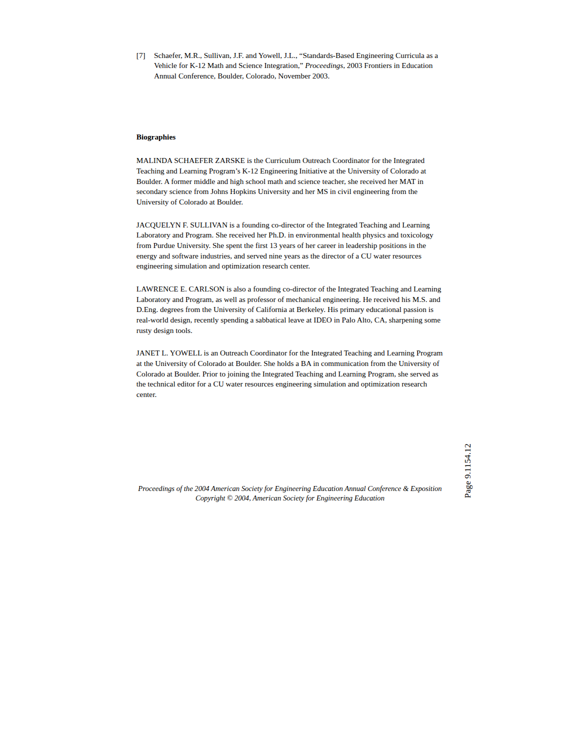[7]
Schaefer, M.R., Sullivan, J.F. and Yowell, J.L., “Standards-Based Engineering Curricula as a Vehicle for K-12 Math and Science Integration,” Proceedings, 2003 Frontiers in Education Annual Conference, Boulder, Colorado, November 2003.
Biographies
MALINDA SCHAEFER ZARSKE is the Curriculum Outreach Coordinator for the Integrated Teaching and Learning Program’s K-12 Engineering Initiative at the University of Colorado at Boulder. A former middle and high school math and science teacher, she received her MAT in secondary science from Johns Hopkins University and her MS in civil engineering from the University of Colorado at Boulder.
JACQUELYN F. SULLIVAN is a founding co-director of the Integrated Teaching and Learning Laboratory and Program. She received her Ph.D. in environmental health physics and toxicology from Purdue University. She spent the first 13 years of her career in leadership positions in the energy and software industries, and served nine years as the director of a CU water resources engineering simulation and optimization research center.
LAWRENCE E. CARLSON is also a founding co-director of the Integrated Teaching and Learning Laboratory and Program, as well as professor of mechanical engineering. He received his M.S. and D.Eng. degrees from the University of California at Berkeley. His primary educational passion is real-world design, recently spending a sabbatical leave at IDEO in Palo Alto, CA, sharpening some rusty design tools.
JANET L. YOWELL is an Outreach Coordinator for the Integrated Teaching and Learning Program at the University of Colorado at Boulder. She holds a BA in communication from the University of Colorado at Boulder. Prior to joining the Integrated Teaching and Learning Program, she served as the technical editor for a CU water resources engineering simulation and optimization research center.
Proceedings of the 2004 American Society for Engineering Education Annual Conference & Exposition
Copyright © 2004, American Society for Engineering Education
Page 9.1154.12